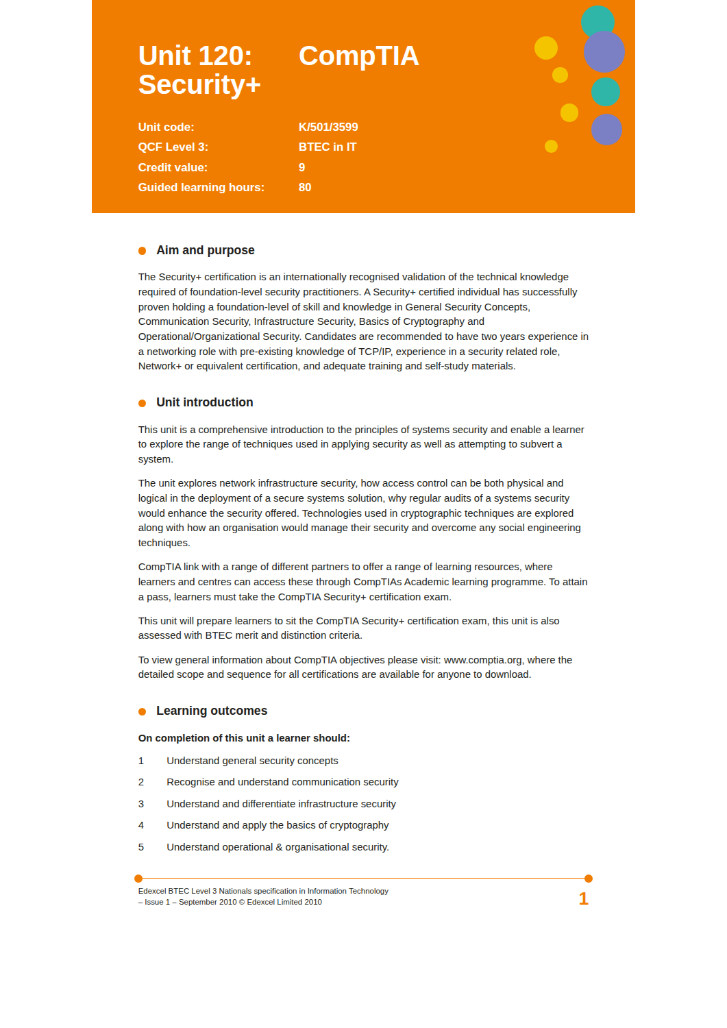Unit 120: CompTIA Security+
Unit code: K/501/3599 QCF Level 3: BTEC in IT Credit value: 9 Guided learning hours: 80
Aim and purpose
The Security+ certification is an internationally recognised validation of the technical knowledge required of foundation-level security practitioners. A Security+ certified individual has successfully proven holding a foundation-level of skill and knowledge in General Security Concepts, Communication Security, Infrastructure Security, Basics of Cryptography and Operational/Organizational Security. Candidates are recommended to have two years experience in a networking role with pre-existing knowledge of TCP/IP, experience in a security related role, Network+ or equivalent certification, and adequate training and self-study materials.
Unit introduction
This unit is a comprehensive introduction to the principles of systems security and enable a learner to explore the range of techniques used in applying security as well as attempting to subvert a system.
The unit explores network infrastructure security, how access control can be both physical and logical in the deployment of a secure systems solution, why regular audits of a systems security would enhance the security offered. Technologies used in cryptographic techniques are explored along with how an organisation would manage their security and overcome any social engineering techniques.
CompTIA link with a range of different partners to offer a range of learning resources, where learners and centres can access these through CompTIAs Academic learning programme. To attain a pass, learners must take the CompTIA Security+ certification exam.
This unit will prepare learners to sit the CompTIA Security+ certification exam, this unit is also assessed with BTEC merit and distinction criteria.
To view general information about CompTIA objectives please visit: www.comptia.org, where the detailed scope and sequence for all certifications are available for anyone to download.
Learning outcomes
On completion of this unit a learner should:
1 Understand general security concepts
2 Recognise and understand communication security
3 Understand and differentiate infrastructure security
4 Understand and apply the basics of cryptography
5 Understand operational & organisational security.
Edexcel BTEC Level 3 Nationals specification in Information Technology
– Issue 1 – September 2010 © Edexcel Limited 2010
1